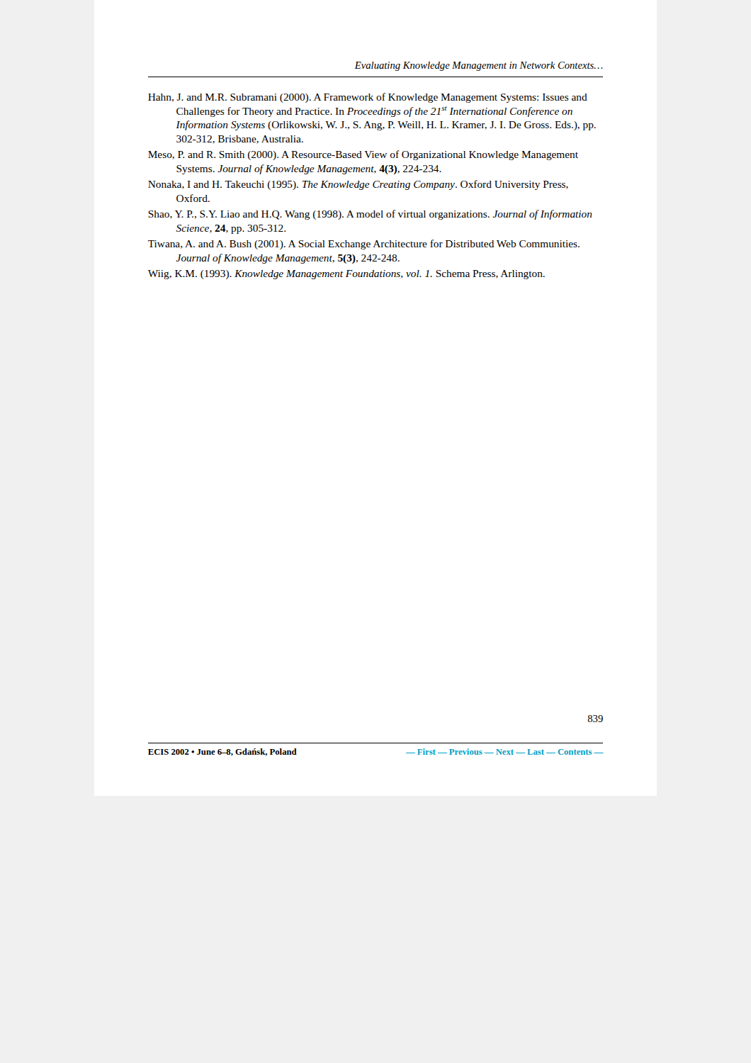Evaluating Knowledge Management in Network Contexts…
Hahn, J. and M.R. Subramani (2000). A Framework of Knowledge Management Systems: Issues and Challenges for Theory and Practice. In Proceedings of the 21st International Conference on Information Systems (Orlikowski, W. J., S. Ang, P. Weill, H. L. Kramer, J. I. De Gross. Eds.), pp. 302-312, Brisbane, Australia.
Meso, P. and R. Smith (2000). A Resource-Based View of Organizational Knowledge Management Systems. Journal of Knowledge Management, 4(3), 224-234.
Nonaka, I and H. Takeuchi (1995). The Knowledge Creating Company. Oxford University Press, Oxford.
Shao, Y. P., S.Y. Liao and H.Q. Wang (1998). A model of virtual organizations. Journal of Information Science, 24, pp. 305-312.
Tiwana, A. and A. Bush (2001). A Social Exchange Architecture for Distributed Web Communities. Journal of Knowledge Management, 5(3), 242-248.
Wiig, K.M. (1993). Knowledge Management Foundations, vol. 1. Schema Press, Arlington.
839
ECIS 2002 • June 6–8, Gdańsk, Poland — First — Previous — Next — Last — Contents —